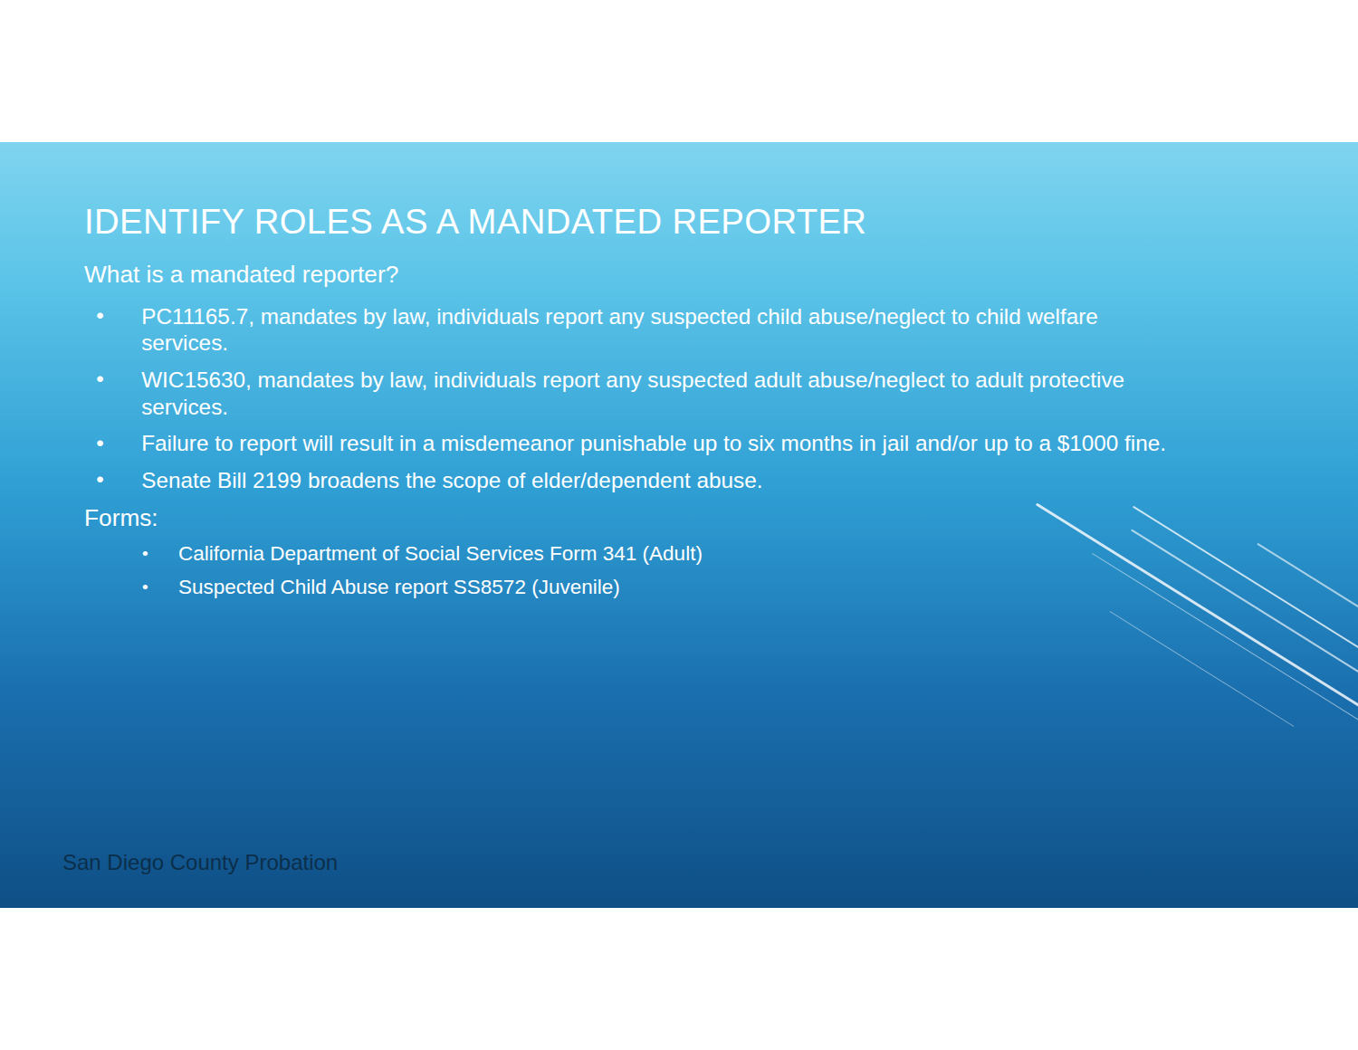Identify Roles as a Mandated Reporter
What is a mandated reporter?
PC11165.7, mandates by law, individuals report any suspected child abuse/neglect to child welfare services.
WIC15630, mandates by law, individuals report any suspected adult abuse/neglect to adult protective services.
Failure to report will result in a misdemeanor punishable up to six months in jail and/or up to a $1000 fine.
Senate Bill 2199 broadens the scope of elder/dependent abuse.
Forms:
California Department of Social Services Form 341 (Adult)
Suspected Child Abuse report SS8572 (Juvenile)
San Diego County Probation